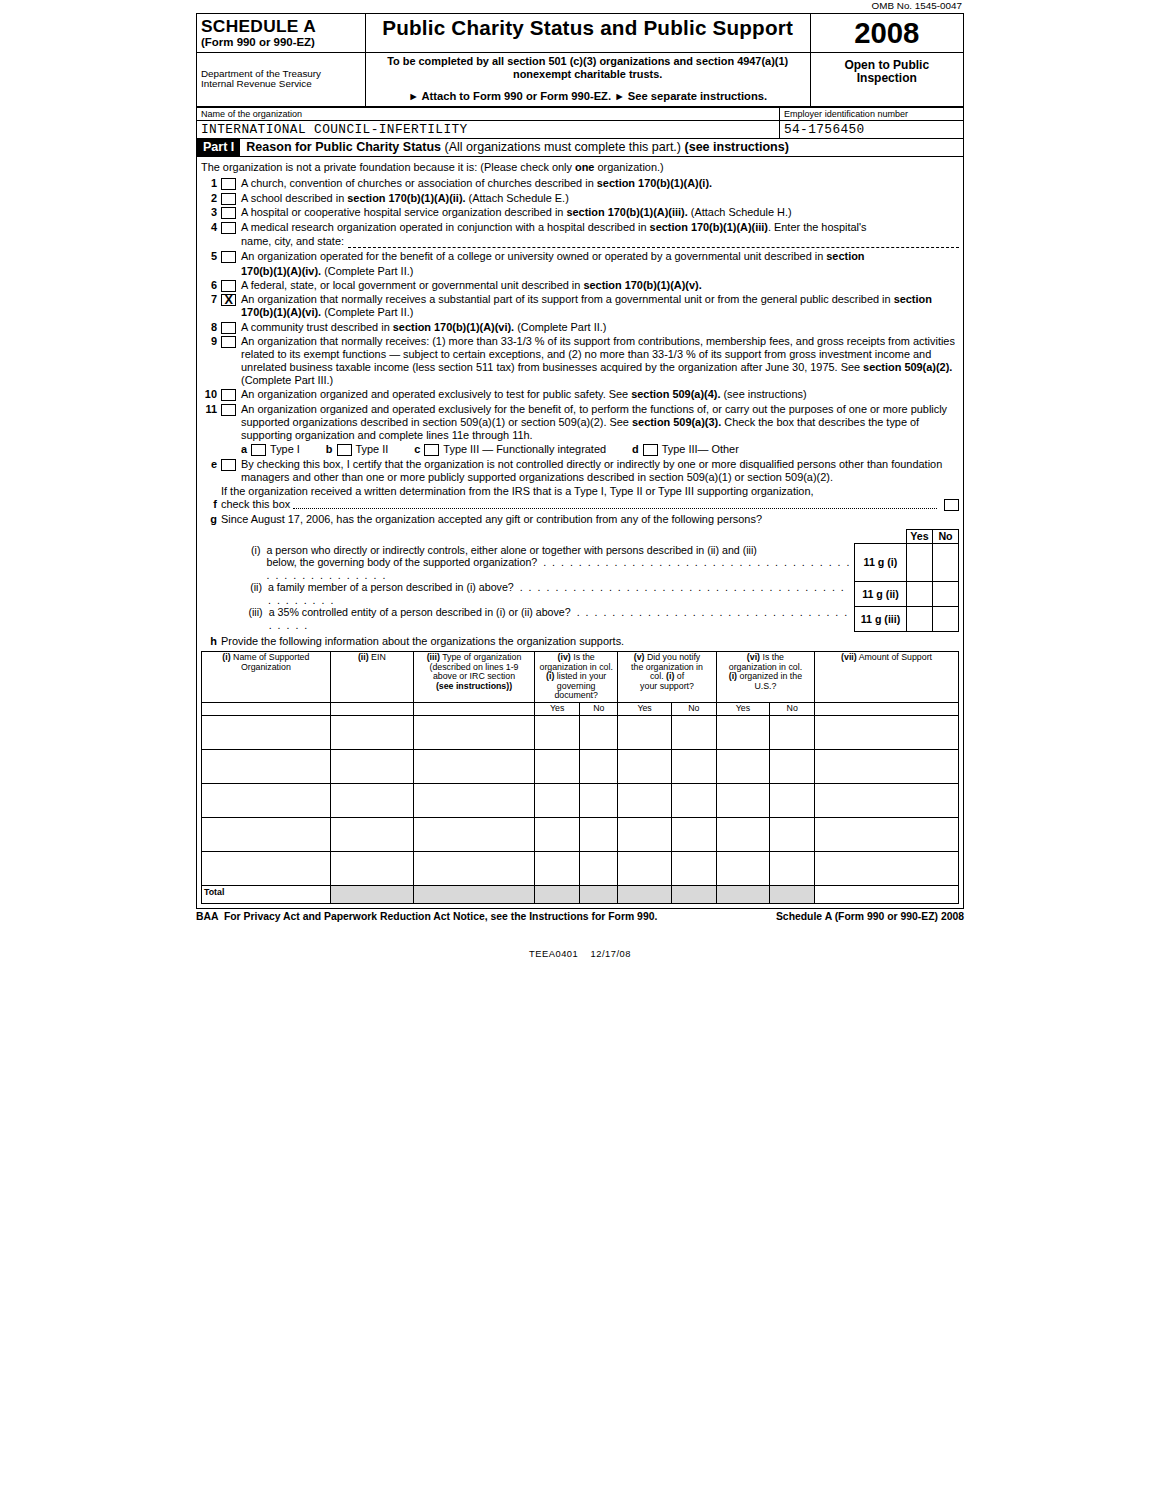OMB No. 1545-0047
| SCHEDULE A (Form 990 or 990-EZ) | Public Charity Status and Public Support | 2008 |
| Department of the Treasury Internal Revenue Service | To be completed by all section 501 (c)(3) organizations and section 4947(a)(1) nonexempt charitable trusts. ► Attach to Form 990 or Form 990-EZ. ► See separate instructions. | Open to Public Inspection |
| Name of the organization | Employer identification number |
| INTERNATIONAL COUNCIL-INFERTILITY | 54-1756450 |
Part I
Reason for Public Charity Status (All organizations must complete this part.) (see instructions)
The organization is not a private foundation because it is: (Please check only one organization.)
1
A church, convention of churches or association of churches described in section 170(b)(1)(A)(i).
2
A school described in section 170(b)(1)(A)(ii). (Attach Schedule E.)
3
A hospital or cooperative hospital service organization described in section 170(b)(1)(A)(iii). (Attach Schedule H.)
4
A medical research organization operated in conjunction with a hospital described in section 170(b)(1)(A)(iii). Enter the hospital's
name, city, and state:
5
An organization operated for the benefit of a college or university owned or operated by a governmental unit described in section
170(b)(1)(A)(iv). (Complete Part II.)
6
A federal, state, or local government or governmental unit described in section 170(b)(1)(A)(v).
7
An organization that normally receives a substantial part of its support from a governmental unit or from the general public described in section 170(b)(1)(A)(vi). (Complete Part II.)
8
A community trust described in section 170(b)(1)(A)(vi). (Complete Part II.)
9
An organization that normally receives: (1) more than 33-1/3 % of its support from contributions, membership fees, and gross receipts from activities related to its exempt functions — subject to certain exceptions, and (2) no more than 33-1/3 % of its support from gross investment income and unrelated business taxable income (less section 511 tax) from businesses acquired by the organization after June 30, 1975. See section 509(a)(2). (Complete Part III.)
10
An organization organized and operated exclusively to test for public safety. See section 509(a)(4). (see instructions)
11
An organization organized and operated exclusively for the benefit of, to perform the functions of, or carry out the purposes of one or more publicly supported organizations described in section 509(a)(1) or section 509(a)(2). See section 509(a)(3). Check the box that describes the type of supporting organization and complete lines 11e through 11h.
a Type I
b Type II
c Type III — Functionally integrated
d Type III— Other
e
By checking this box, I certify that the organization is not controlled directly or indirectly by one or more disqualified persons other than foundation managers and other than one or more publicly supported organizations described in section 509(a)(1) or section 509(a)(2).
f
If the organization received a written determination from the IRS that is a Type I, Type II or Type III supporting organization,
check this box
g
Since August 17, 2006, has the organization accepted any gift or contribution from any of the following persons?
| | | | Yes | No |
| | (i) a person who directly or indirectly controls, either alone or together with persons described in (ii) and (iii) below, the governing body of the supported organization? . . . . . . . . . . . . . . . . . . . . . . . . . . . . . . . . . . . . . . . . . . . . . . . . . | 11 g (i) | | |
| | (ii) a family member of a person described in (i) above? . . . . . . . . . . . . . . . . . . . . . . . . . . . . . . . . . . . . . . . . . . . . . | 11 g (ii) | | |
| | (iii) a 35% controlled entity of a person described in (i) or (ii) above? . . . . . . . . . . . . . . . . . . . . . . . . . . . . . . . . . . . . | 11 g (iii) | | |
h
Provide the following information about the organizations the organization supports.
| (i) Name of Supported Organization | (ii) EIN | (iii) Type of organization (described on lines 1-9 above or IRC section (see instructions)) | (iv) Is the organization in col. (i) listed in your governing document? | (v) Did you notify the organization in col. (i) of your support? | (vi) Is the organization in col. (i) organized in the U.S.? | (vii) Amount of Support |
| --- | --- | --- | --- | --- | --- | --- |
| | | | Yes | No | Yes | No | Yes | No | |
| Total | | | | | | | | | |
BAA For Privacy Act and Paperwork Reduction Act Notice, see the Instructions for Form 990.
Schedule A (Form 990 or 990-EZ) 2008
TEEA0401 12/17/08